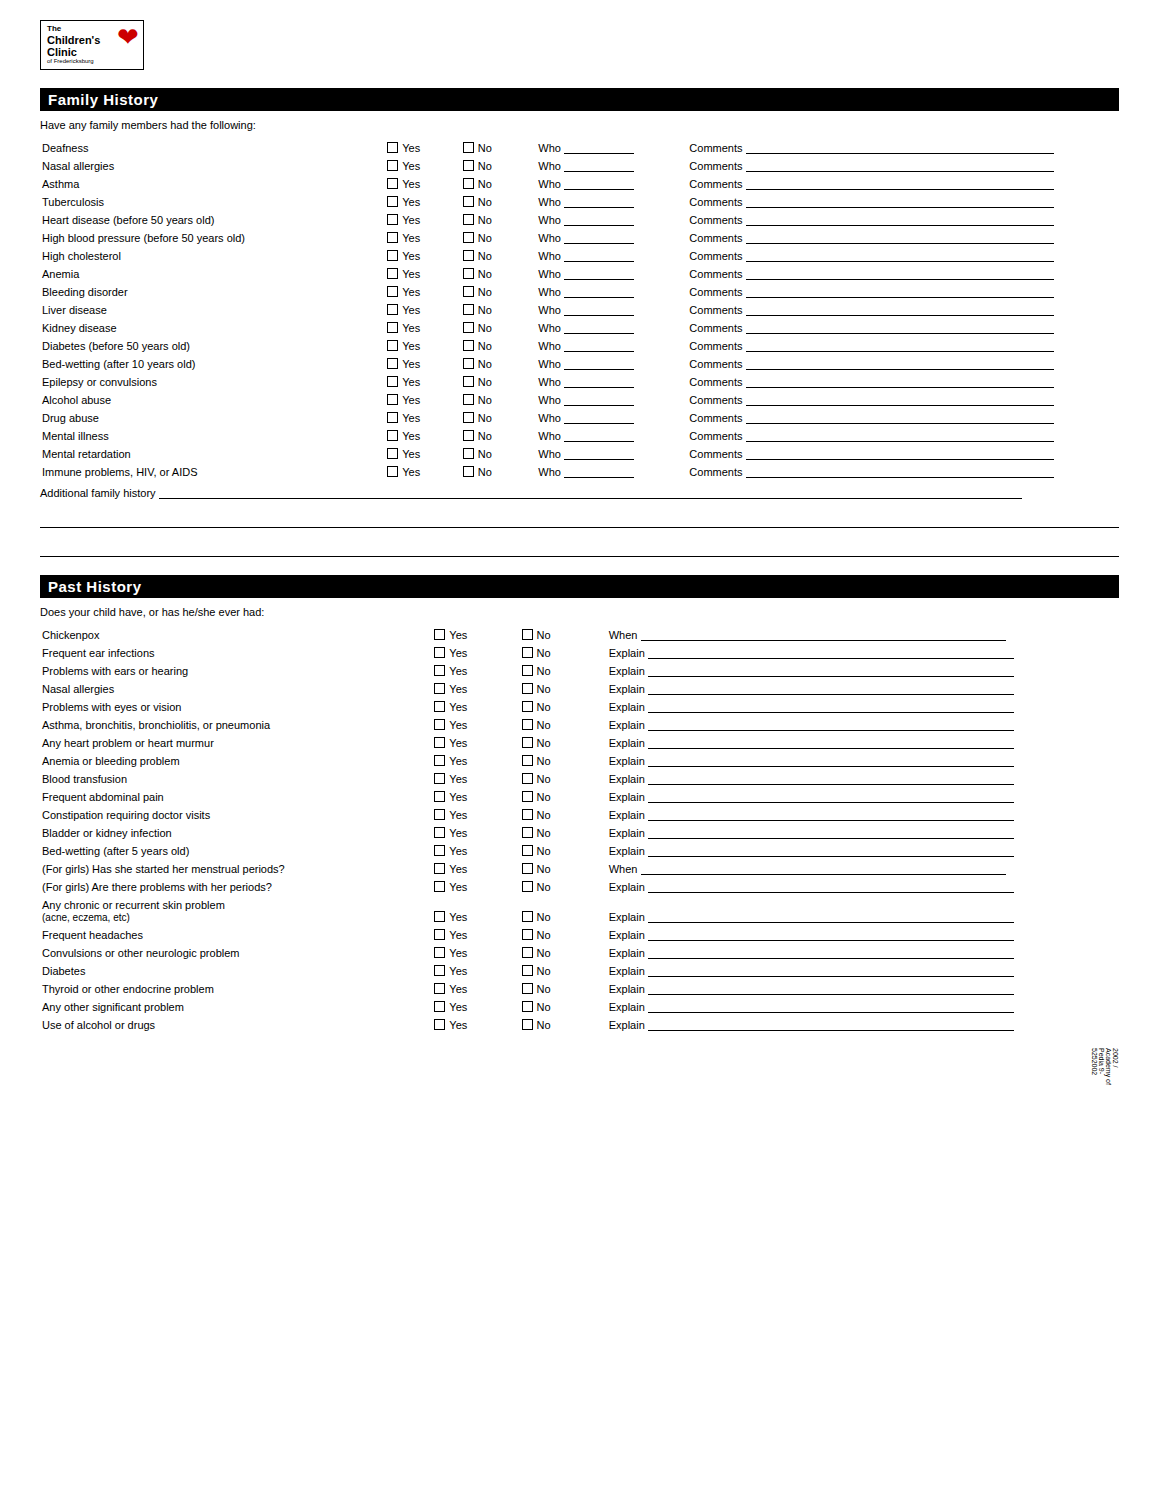❤
The
Children's
Clinic
of Fredericksburg
Family History
Have any family members had the following:
| Deafness | Yes | No | Who | Comments |
| Nasal allergies | Yes | No | Who | Comments |
| Asthma | Yes | No | Who | Comments |
| Tuberculosis | Yes | No | Who | Comments |
| Heart disease (before 50 years old) | Yes | No | Who | Comments |
| High blood pressure (before 50 years old) | Yes | No | Who | Comments |
| High cholesterol | Yes | No | Who | Comments |
| Anemia | Yes | No | Who | Comments |
| Bleeding disorder | Yes | No | Who | Comments |
| Liver disease | Yes | No | Who | Comments |
| Kidney disease | Yes | No | Who | Comments |
| Diabetes (before 50 years old) | Yes | No | Who | Comments |
| Bed-wetting (after 10 years old) | Yes | No | Who | Comments |
| Epilepsy or convulsions | Yes | No | Who | Comments |
| Alcohol abuse | Yes | No | Who | Comments |
| Drug abuse | Yes | No | Who | Comments |
| Mental illness | Yes | No | Who | Comments |
| Mental retardation | Yes | No | Who | Comments |
| Immune problems, HIV, or AIDS | Yes | No | Who | Comments |
Additional family history
Past History
Does your child have, or has he/she ever had:
| Chickenpox | Yes | No | When |
| Frequent ear infections | Yes | No | Explain |
| Problems with ears or hearing | Yes | No | Explain |
| Nasal allergies | Yes | No | Explain |
| Problems with eyes or vision | Yes | No | Explain |
| Asthma, bronchitis, bronchiolitis, or pneumonia | Yes | No | Explain |
| Any heart problem or heart murmur | Yes | No | Explain |
| Anemia or bleeding problem | Yes | No | Explain |
| Blood transfusion | Yes | No | Explain |
| Frequent abdominal pain | Yes | No | Explain |
| Constipation requiring doctor visits | Yes | No | Explain |
| Bladder or kidney infection | Yes | No | Explain |
| Bed-wetting (after 5 years old) | Yes | No | Explain |
| (For girls) Has she started her menstrual periods? | Yes | No | When |
| (For girls) Are there problems with her periods? | Yes | No | Explain |
| Any chronic or recurrent skin problem (acne, eczema, etc) | Yes | No | Explain |
| Frequent headaches | Yes | No | Explain |
| Convulsions or other neurologic problem | Yes | No | Explain |
| Diabetes | Yes | No | Explain |
| Thyroid or other endocrine problem | Yes | No | Explain |
| Any other significant problem | Yes | No | Explain |
| Use of alcohol or drugs | Yes | No | Explain |
2002 / Academy of Pedia 9-5252002